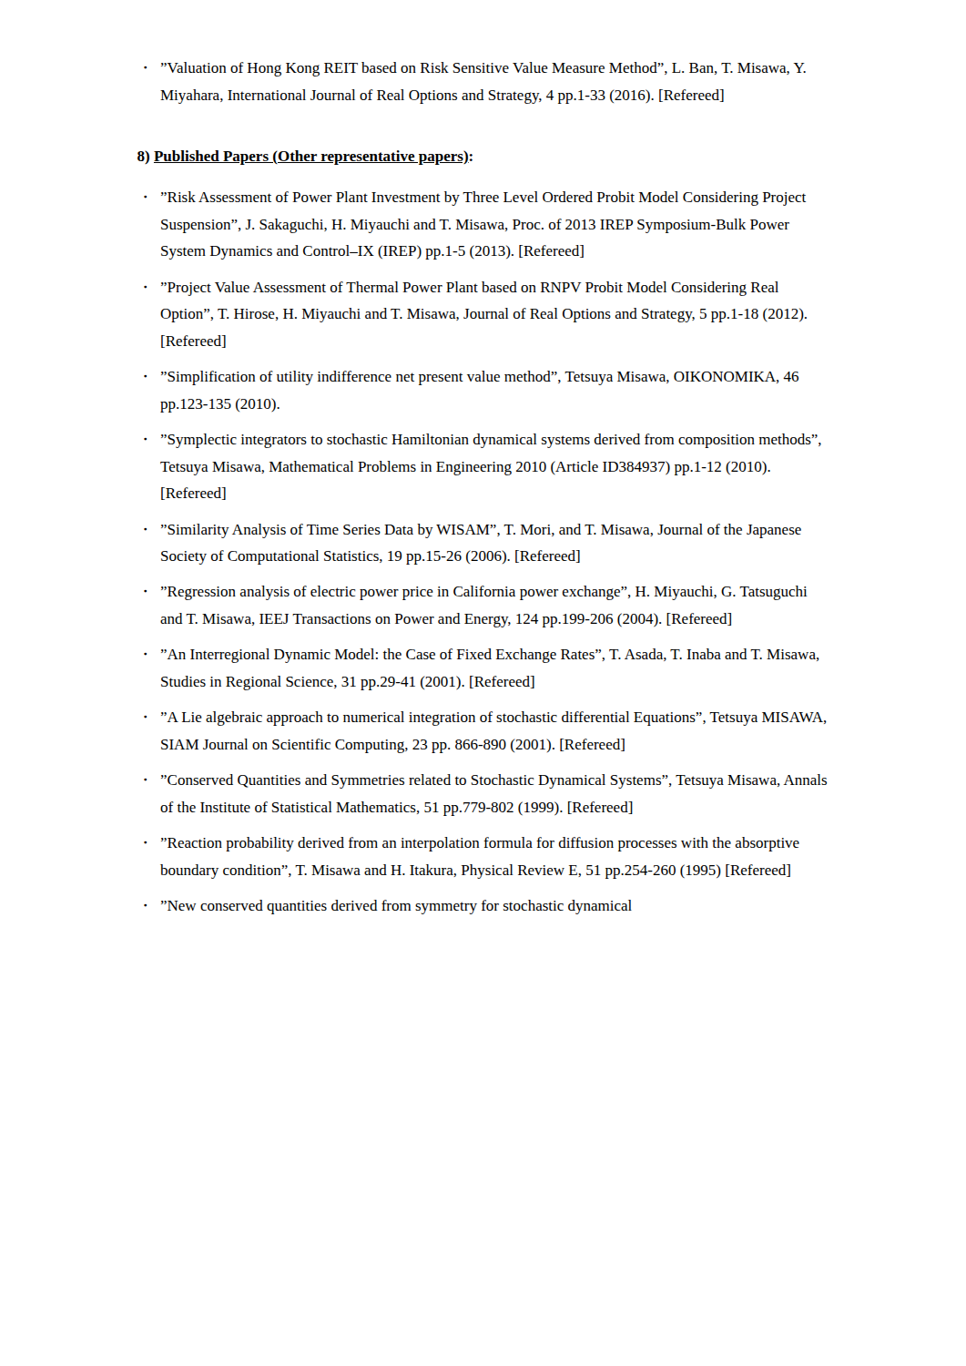”Valuation of Hong Kong REIT based on Risk Sensitive Value Measure Method”, L. Ban, T. Misawa, Y. Miyahara, International Journal of Real Options and Strategy, 4 pp.1-33 (2016). [Refereed]
8) Published Papers (Other representative papers):
”Risk Assessment of Power Plant Investment by Three Level Ordered Probit Model Considering Project Suspension”, J. Sakaguchi, H. Miyauchi and T. Misawa, Proc. of 2013 IREP Symposium-Bulk Power System Dynamics and Control–IX (IREP) pp.1-5 (2013). [Refereed]
”Project Value Assessment of Thermal Power Plant based on RNPV Probit Model Considering Real Option”, T. Hirose, H. Miyauchi and T. Misawa, Journal of Real Options and Strategy, 5 pp.1-18 (2012). [Refereed]
”Simplification of utility indifference net present value method”, Tetsuya Misawa, OIKONOMIKA, 46 pp.123-135 (2010).
”Symplectic integrators to stochastic Hamiltonian dynamical systems derived from composition methods”, Tetsuya Misawa, Mathematical Problems in Engineering 2010 (Article ID384937) pp.1-12 (2010). [Refereed]
”Similarity Analysis of Time Series Data by WISAM”, T. Mori, and T. Misawa, Journal of the Japanese Society of Computational Statistics, 19 pp.15-26 (2006). [Refereed]
”Regression analysis of electric power price in California power exchange”, H. Miyauchi, G. Tatsuguchi and T. Misawa, IEEJ Transactions on Power and Energy, 124 pp.199-206 (2004). [Refereed]
”An Interregional Dynamic Model: the Case of Fixed Exchange Rates”, T. Asada, T. Inaba and T. Misawa, Studies in Regional Science, 31 pp.29-41 (2001). [Refereed]
”A Lie algebraic approach to numerical integration of stochastic differential Equations”, Tetsuya MISAWA, SIAM Journal on Scientific Computing, 23 pp. 866-890 (2001). [Refereed]
”Conserved Quantities and Symmetries related to Stochastic Dynamical Systems”, Tetsuya Misawa, Annals of the Institute of Statistical Mathematics, 51 pp.779-802 (1999). [Refereed]
”Reaction probability derived from an interpolation formula for diffusion processes with the absorptive boundary condition”, T. Misawa and H. Itakura, Physical Review E, 51 pp.254-260 (1995) [Refereed]
”New conserved quantities derived from symmetry for stochastic dynamical